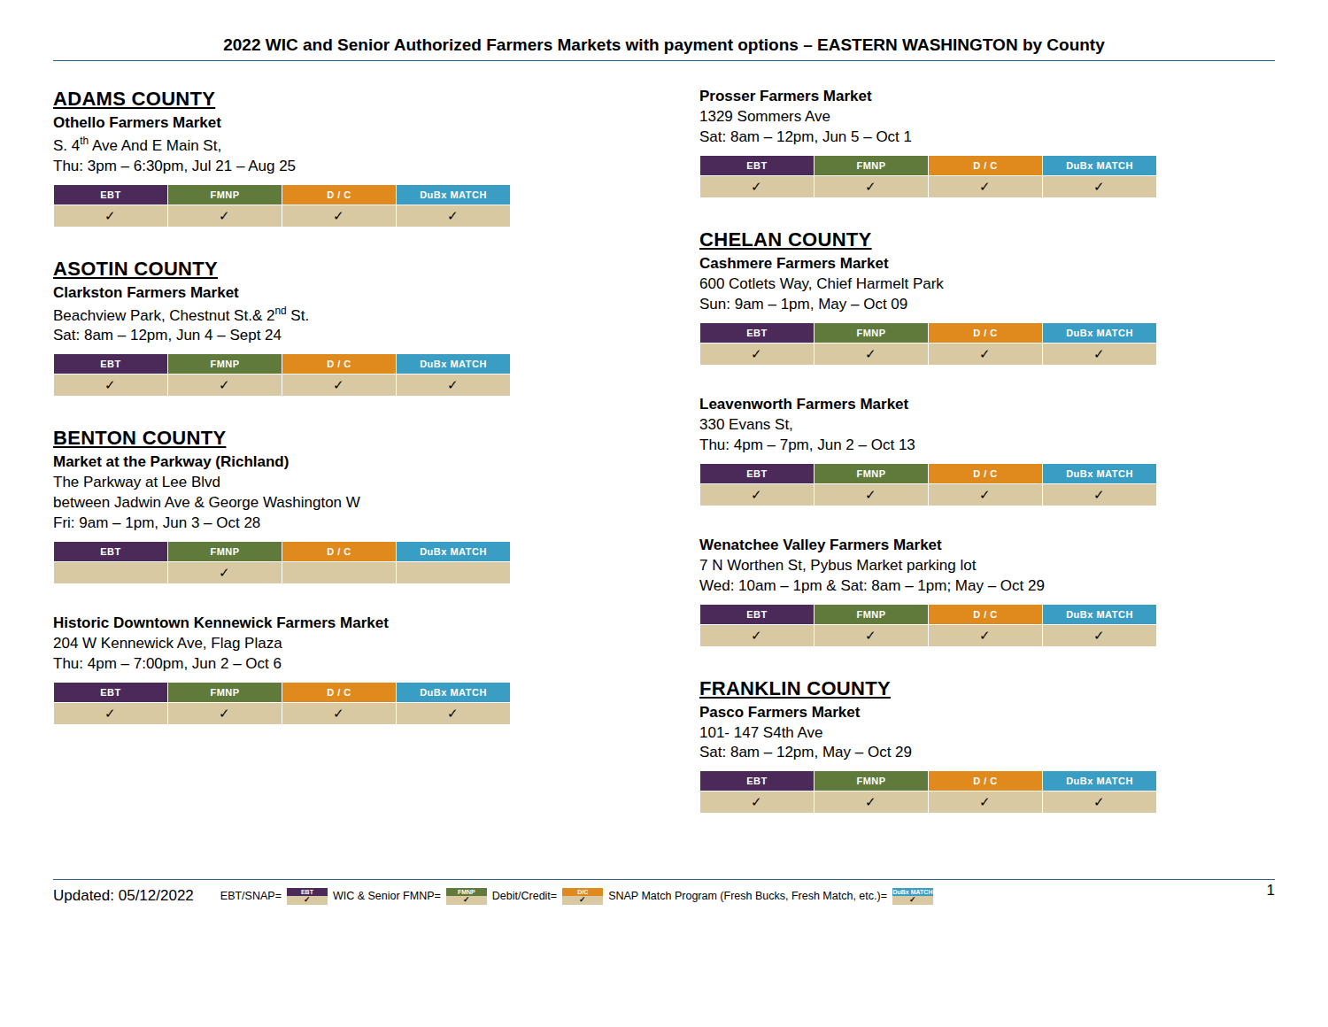2022 WIC and Senior Authorized Farmers Markets with payment options – EASTERN WASHINGTON by County
ADAMS COUNTY
Othello Farmers Market
S. 4th Ave And E Main St,
Thu: 3pm – 6:30pm, Jul 21 – Aug 25
| EBT | FMNP | D / C | DuBx MATCH |
| ✓ | ✓ | ✓ | ✓ |
ASOTIN COUNTY
Clarkston Farmers Market
Beachview Park, Chestnut St.& 2nd St.
Sat: 8am – 12pm, Jun 4 – Sept 24
| EBT | FMNP | D / C | DuBx MATCH |
| ✓ | ✓ | ✓ | ✓ |
BENTON COUNTY
Market at the Parkway (Richland)
The Parkway at Lee Blvd
between Jadwin Ave & George Washington W
Fri: 9am – 1pm, Jun 3 – Oct 28
| EBT | FMNP | D / C | DuBx MATCH |
| | ✓ | | |
Historic Downtown Kennewick Farmers Market
204 W Kennewick Ave, Flag Plaza
Thu: 4pm – 7:00pm, Jun 2 – Oct 6
| EBT | FMNP | D / C | DuBx MATCH |
| ✓ | ✓ | ✓ | ✓ |
Prosser Farmers Market
1329 Sommers Ave
Sat: 8am – 12pm, Jun 5 – Oct 1
| EBT | FMNP | D / C | DuBx MATCH |
| ✓ | ✓ | ✓ | ✓ |
CHELAN COUNTY
Cashmere Farmers Market
600 Cotlets Way, Chief Harmelt Park
Sun: 9am – 1pm, May – Oct 09
| EBT | FMNP | D / C | DuBx MATCH |
| ✓ | ✓ | ✓ | ✓ |
Leavenworth Farmers Market
330 Evans St,
Thu: 4pm – 7pm, Jun 2 – Oct 13
| EBT | FMNP | D / C | DuBx MATCH |
| ✓ | ✓ | ✓ | ✓ |
Wenatchee Valley Farmers Market
7 N Worthen St, Pybus Market parking lot
Wed: 10am – 1pm & Sat: 8am – 1pm; May – Oct 29
| EBT | FMNP | D / C | DuBx MATCH |
| ✓ | ✓ | ✓ | ✓ |
FRANKLIN COUNTY
Pasco Farmers Market
101- 147 S4th Ave
Sat: 8am – 12pm, May – Oct 29
| EBT | FMNP | D / C | DuBx MATCH |
| ✓ | ✓ | ✓ | ✓ |
Updated: 05/12/2022
EBT/SNAP= EBT✓ WIC & Senior FMNP= FMNP✓ Debit/Credit= D/C✓ SNAP Match Program (Fresh Bucks, Fresh Match, etc.)= DuBx MATCH✓
1